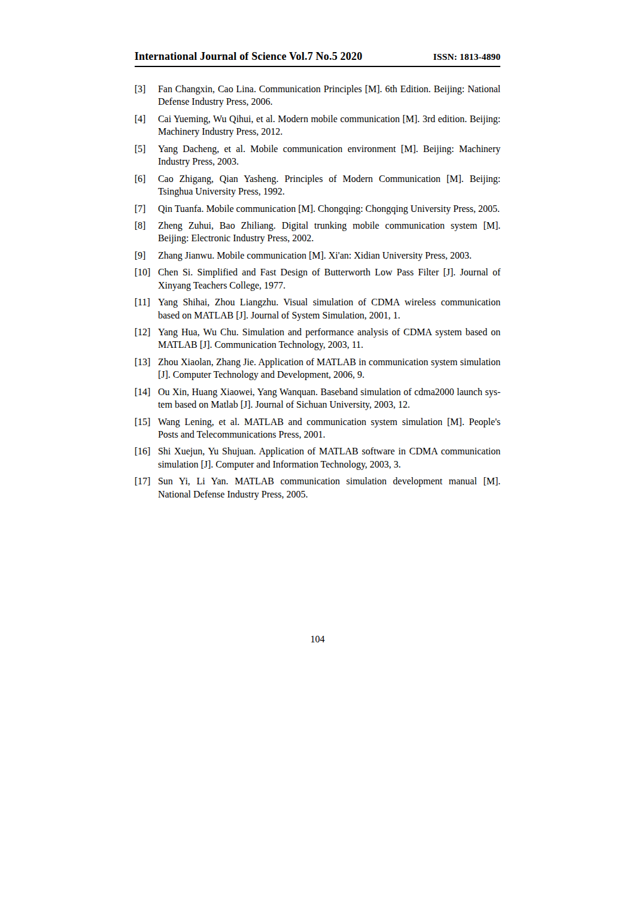International Journal of Science Vol.7 No.5 2020 ISSN: 1813-4890
[3] Fan Changxin, Cao Lina. Communication Principles [M]. 6th Edition. Beijing: National Defense Industry Press, 2006.
[4] Cai Yueming, Wu Qihui, et al. Modern mobile communication [M]. 3rd edition. Beijing: Machinery Industry Press, 2012.
[5] Yang Dacheng, et al. Mobile communication environment [M]. Beijing: Machinery Industry Press, 2003.
[6] Cao Zhigang, Qian Yasheng. Principles of Modern Communication [M]. Beijing: Tsinghua University Press, 1992.
[7] Qin Tuanfa. Mobile communication [M]. Chongqing: Chongqing University Press, 2005.
[8] Zheng Zuhui, Bao Zhiliang. Digital trunking mobile communication system [M]. Beijing: Electronic Industry Press, 2002.
[9] Zhang Jianwu. Mobile communication [M]. Xi'an: Xidian University Press, 2003.
[10] Chen Si. Simplified and Fast Design of Butterworth Low Pass Filter [J]. Journal of Xinyang Teachers College, 1977.
[11] Yang Shihai, Zhou Liangzhu. Visual simulation of CDMA wireless communication based on MATLAB [J]. Journal of System Simulation, 2001, 1.
[12] Yang Hua, Wu Chu. Simulation and performance analysis of CDMA system based on MATLAB [J]. Communication Technology, 2003, 11.
[13] Zhou Xiaolan, Zhang Jie. Application of MATLAB in communication system simulation [J]. Computer Technology and Development, 2006, 9.
[14] Ou Xin, Huang Xiaowei, Yang Wanquan. Baseband simulation of cdma2000 launch system based on Matlab [J]. Journal of Sichuan University, 2003, 12.
[15] Wang Lening, et al. MATLAB and communication system simulation [M]. People's Posts and Telecommunications Press, 2001.
[16] Shi Xuejun, Yu Shujuan. Application of MATLAB software in CDMA communication simulation [J]. Computer and Information Technology, 2003, 3.
[17] Sun Yi, Li Yan. MATLAB communication simulation development manual [M]. National Defense Industry Press, 2005.
104